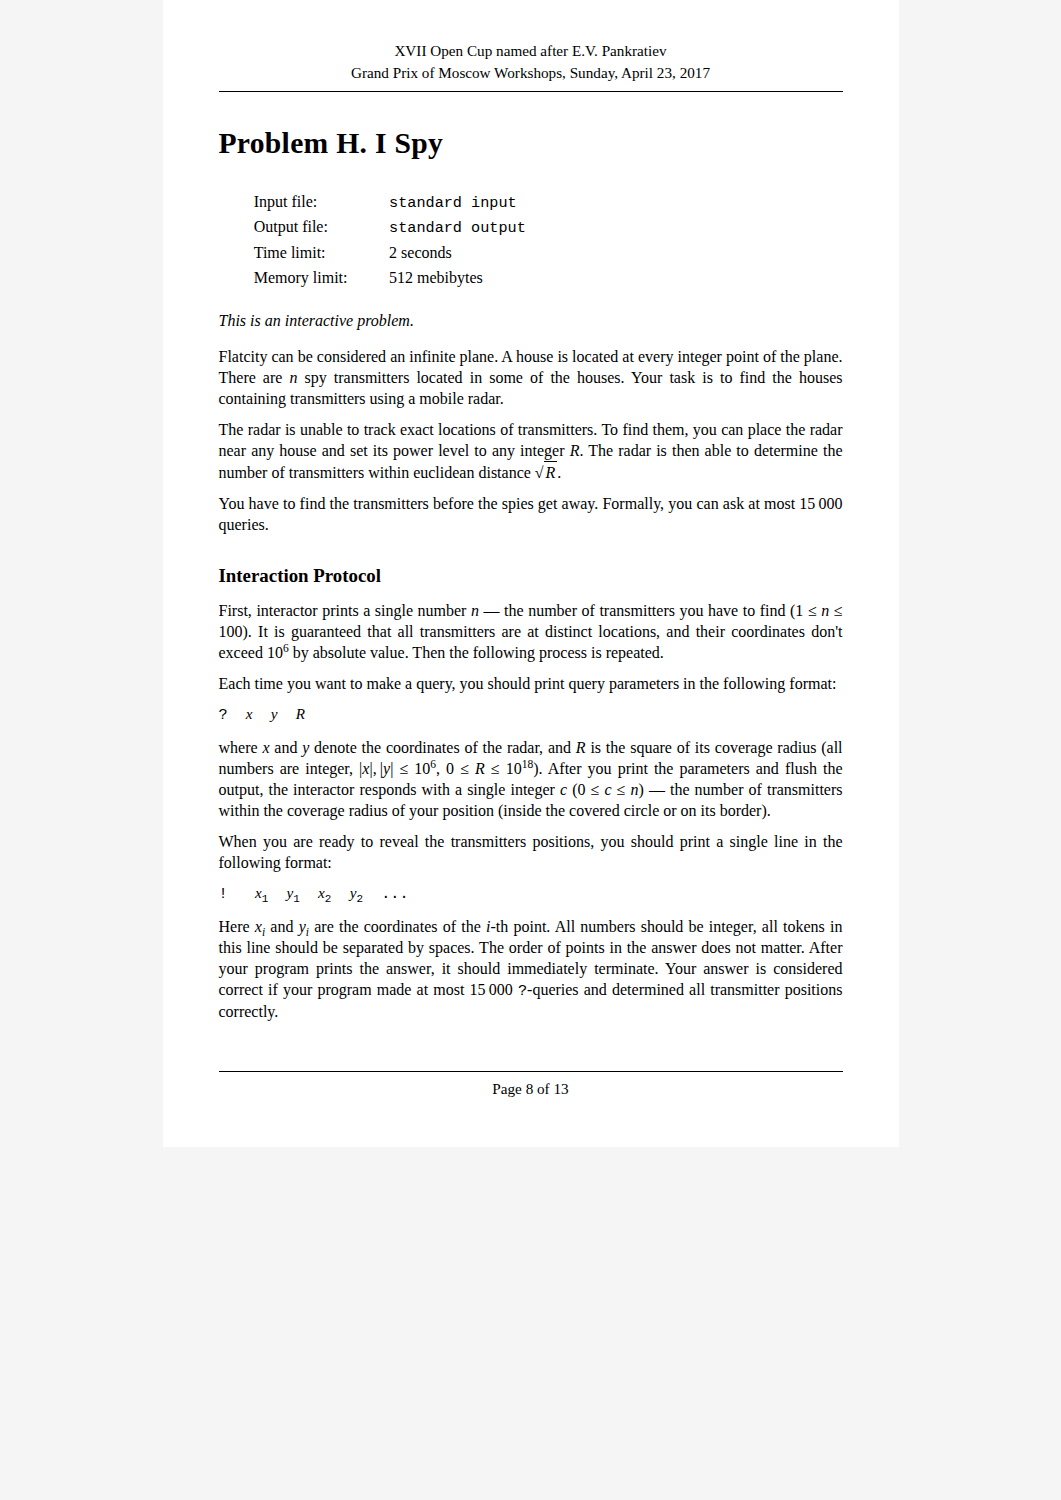XVII Open Cup named after E.V. Pankratiev
Grand Prix of Moscow Workshops, Sunday, April 23, 2017
Problem H. I Spy
| Input file: | standard input |
| Output file: | standard output |
| Time limit: | 2 seconds |
| Memory limit: | 512 mebibytes |
This is an interactive problem.
Flatcity can be considered an infinite plane. A house is located at every integer point of the plane. There are n spy transmitters located in some of the houses. Your task is to find the houses containing transmitters using a mobile radar.
The radar is unable to track exact locations of transmitters. To find them, you can place the radar near any house and set its power level to any integer R. The radar is then able to determine the number of transmitters within euclidean distance √R.
You have to find the transmitters before the spies get away. Formally, you can ask at most 15 000 queries.
Interaction Protocol
First, interactor prints a single number n — the number of transmitters you have to find (1 ≤ n ≤ 100). It is guaranteed that all transmitters are at distinct locations, and their coordinates don't exceed 106 by absolute value. Then the following process is repeated.
Each time you want to make a query, you should print query parameters in the following format:
? x y R
where x and y denote the coordinates of the radar, and R is the square of its coverage radius (all numbers are integer, |x|, |y| ≤ 106, 0 ≤ R ≤ 1018). After you print the parameters and flush the output, the interactor responds with a single integer c (0 ≤ c ≤ n) — the number of transmitters within the coverage radius of your position (inside the covered circle or on its border).
When you are ready to reveal the transmitters positions, you should print a single line in the following format:
! x1 y1 x2 y2 ...
Here xi and yi are the coordinates of the i-th point. All numbers should be integer, all tokens in this line should be separated by spaces. The order of points in the answer does not matter. After your program prints the answer, it should immediately terminate. Your answer is considered correct if your program made at most 15 000 ?-queries and determined all transmitter positions correctly.
Page 8 of 13